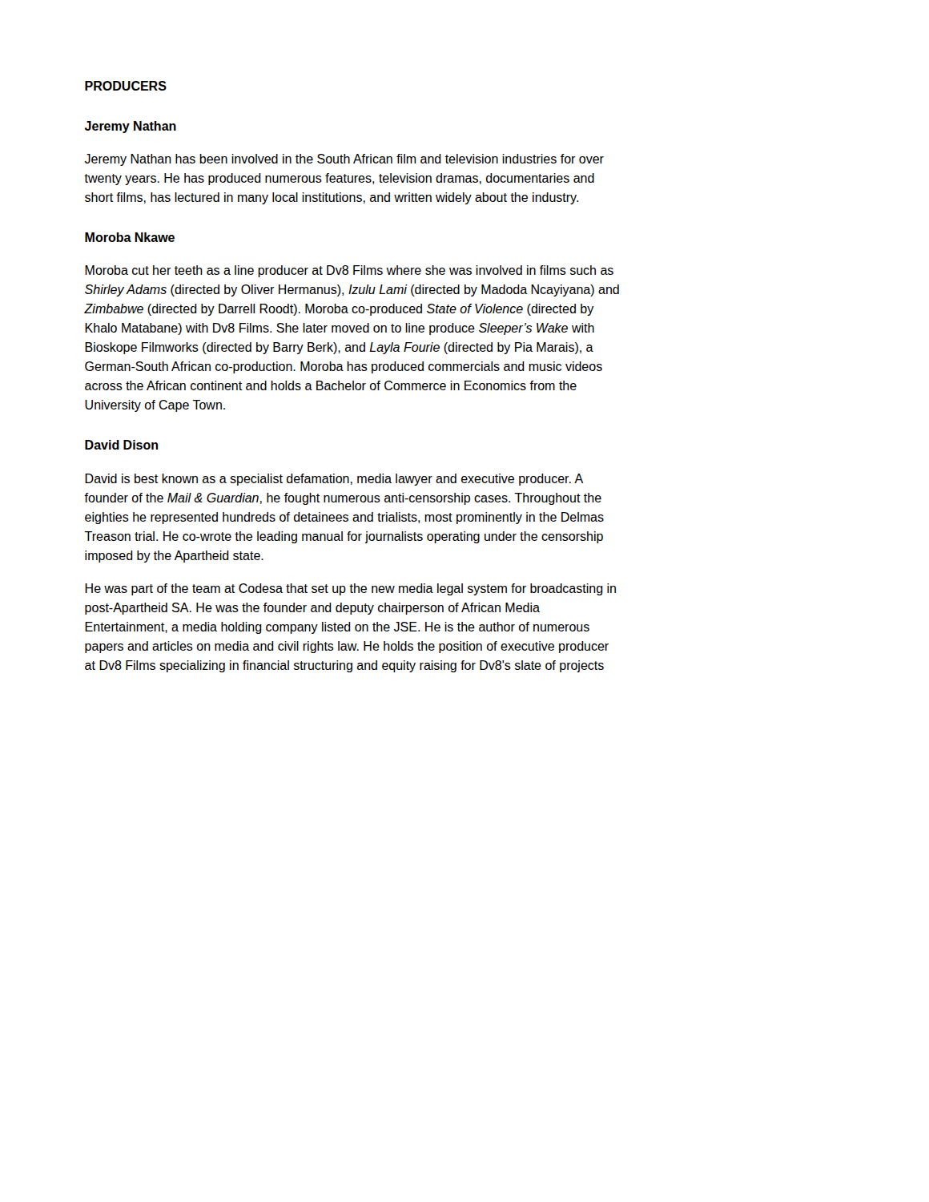PRODUCERS
Jeremy Nathan
Jeremy Nathan has been involved in the South African film and television industries for over twenty years. He has produced numerous features, television dramas, documentaries and short films, has lectured in many local institutions, and written widely about the industry.
Moroba Nkawe
Moroba cut her teeth as a line producer at Dv8 Films where she was involved in films such as Shirley Adams (directed by Oliver Hermanus), Izulu Lami (directed by Madoda Ncayiyana) and Zimbabwe (directed by Darrell Roodt). Moroba co-produced State of Violence (directed by Khalo Matabane) with Dv8 Films. She later moved on to line produce Sleeper’s Wake with Bioskope Filmworks (directed by Barry Berk), and Layla Fourie (directed by Pia Marais), a German-South African co-production. Moroba has produced commercials and music videos across the African continent and holds a Bachelor of Commerce in Economics from the University of Cape Town.
David Dison
David is best known as a specialist defamation, media lawyer and executive producer. A founder of the Mail & Guardian, he fought numerous anti-censorship cases. Throughout the eighties he represented hundreds of detainees and trialists, most prominently in the Delmas Treason trial. He co-wrote the leading manual for journalists operating under the censorship imposed by the Apartheid state.
He was part of the team at Codesa that set up the new media legal system for broadcasting in post-Apartheid SA. He was the founder and deputy chairperson of African Media Entertainment, a media holding company listed on the JSE. He is the author of numerous papers and articles on media and civil rights law. He holds the position of executive producer at Dv8 Films specializing in financial structuring and equity raising for Dv8's slate of projects